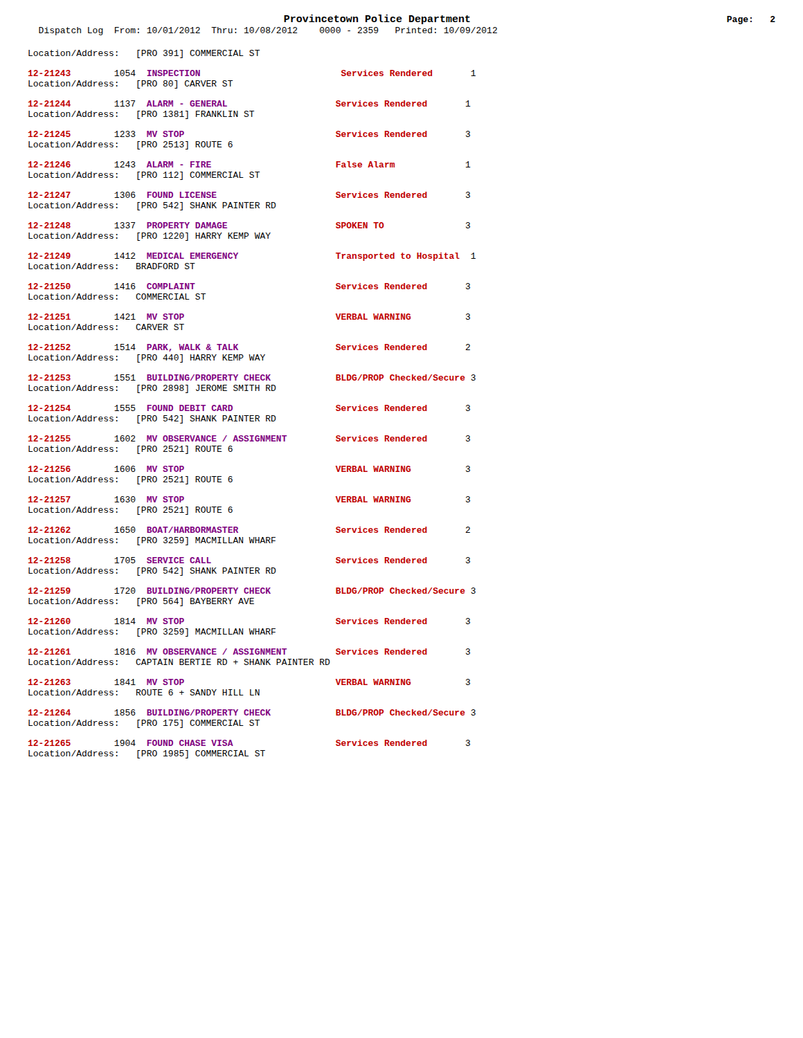Provincetown Police Department
Page: 2
Dispatch Log From: 10/01/2012 Thru: 10/08/2012 0000 - 2359 Printed: 10/09/2012
Location/Address: [PRO 391] COMMERCIAL ST
12-21243 1054 INSPECTION Services Rendered 1
Location/Address: [PRO 80] CARVER ST
12-21244 1137 ALARM - GENERAL Services Rendered 1
Location/Address: [PRO 1381] FRANKLIN ST
12-21245 1233 MV STOP Services Rendered 3
Location/Address: [PRO 2513] ROUTE 6
12-21246 1243 ALARM - FIRE False Alarm 1
Location/Address: [PRO 112] COMMERCIAL ST
12-21247 1306 FOUND LICENSE Services Rendered 3
Location/Address: [PRO 542] SHANK PAINTER RD
12-21248 1337 PROPERTY DAMAGE SPOKEN TO 3
Location/Address: [PRO 1220] HARRY KEMP WAY
12-21249 1412 MEDICAL EMERGENCY Transported to Hospital 1
Location/Address: BRADFORD ST
12-21250 1416 COMPLAINT Services Rendered 3
Location/Address: COMMERCIAL ST
12-21251 1421 MV STOP VERBAL WARNING 3
Location/Address: CARVER ST
12-21252 1514 PARK, WALK & TALK Services Rendered 2
Location/Address: [PRO 440] HARRY KEMP WAY
12-21253 1551 BUILDING/PROPERTY CHECK BLDG/PROP Checked/Secure 3
Location/Address: [PRO 2898] JEROME SMITH RD
12-21254 1555 FOUND DEBIT CARD Services Rendered 3
Location/Address: [PRO 542] SHANK PAINTER RD
12-21255 1602 MV OBSERVANCE / ASSIGNMENT Services Rendered 3
Location/Address: [PRO 2521] ROUTE 6
12-21256 1606 MV STOP VERBAL WARNING 3
Location/Address: [PRO 2521] ROUTE 6
12-21257 1630 MV STOP VERBAL WARNING 3
Location/Address: [PRO 2521] ROUTE 6
12-21262 1650 BOAT/HARBORMASTER Services Rendered 2
Location/Address: [PRO 3259] MACMILLAN WHARF
12-21258 1705 SERVICE CALL Services Rendered 3
Location/Address: [PRO 542] SHANK PAINTER RD
12-21259 1720 BUILDING/PROPERTY CHECK BLDG/PROP Checked/Secure 3
Location/Address: [PRO 564] BAYBERRY AVE
12-21260 1814 MV STOP Services Rendered 3
Location/Address: [PRO 3259] MACMILLAN WHARF
12-21261 1816 MV OBSERVANCE / ASSIGNMENT Services Rendered 3
Location/Address: CAPTAIN BERTIE RD + SHANK PAINTER RD
12-21263 1841 MV STOP VERBAL WARNING 3
Location/Address: ROUTE 6 + SANDY HILL LN
12-21264 1856 BUILDING/PROPERTY CHECK BLDG/PROP Checked/Secure 3
Location/Address: [PRO 175] COMMERCIAL ST
12-21265 1904 FOUND CHASE VISA Services Rendered 3
Location/Address: [PRO 1985] COMMERCIAL ST